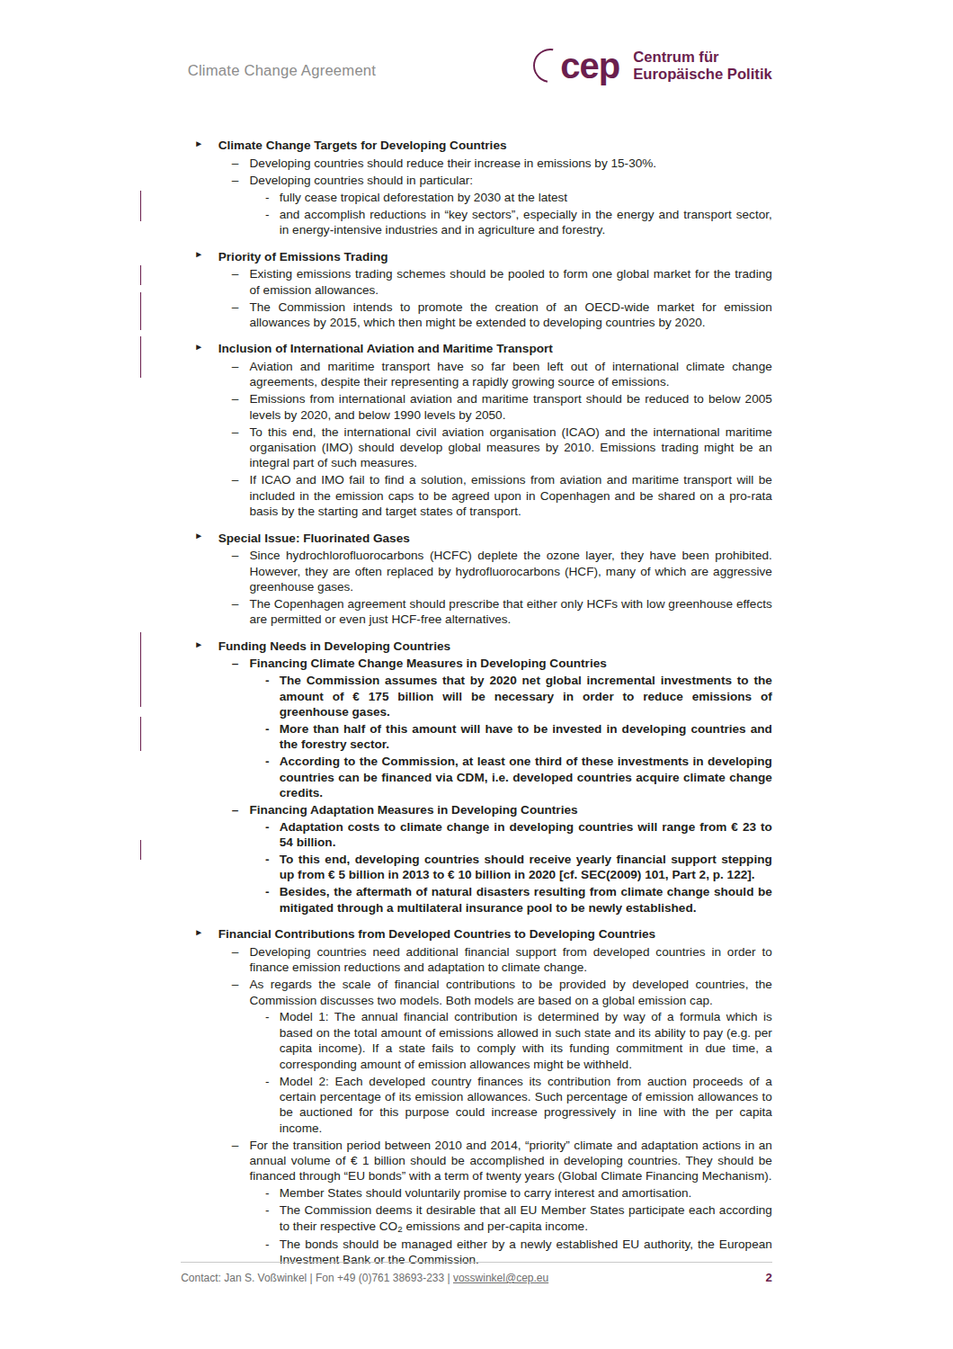Climate Change Agreement
cep
Centrum für
Europäische Politik
Climate Change Targets for Developing Countries
Developing countries should reduce their increase in emissions by 15-30%.
Developing countries should in particular:
fully cease tropical deforestation by 2030 at the latest
and accomplish reductions in “key sectors”, especially in the energy and transport sector, in energy-intensive industries and in agriculture and forestry.
Priority of Emissions Trading
Existing emissions trading schemes should be pooled to form one global market for the trading of emission allowances.
The Commission intends to promote the creation of an OECD-wide market for emission allowances by 2015, which then might be extended to developing countries by 2020.
Inclusion of International Aviation and Maritime Transport
Aviation and maritime transport have so far been left out of international climate change agreements, despite their representing a rapidly growing source of emissions.
Emissions from international aviation and maritime transport should be reduced to below 2005 levels by 2020, and below 1990 levels by 2050.
To this end, the international civil aviation organisation (ICAO) and the international maritime organisation (IMO) should develop global measures by 2010. Emissions trading might be an integral part of such measures.
If ICAO and IMO fail to find a solution, emissions from aviation and maritime transport will be included in the emission caps to be agreed upon in Copenhagen and be shared on a pro-rata basis by the starting and target states of transport.
Special Issue: Fluorinated Gases
Since hydrochlorofluorocarbons (HCFC) deplete the ozone layer, they have been prohibited. However, they are often replaced by hydrofluorocarbons (HCF), many of which are aggressive greenhouse gases.
The Copenhagen agreement should prescribe that either only HCFs with low greenhouse effects are permitted or even just HCF-free alternatives.
Funding Needs in Developing Countries
Financing Climate Change Measures in Developing Countries
The Commission assumes that by 2020 net global incremental investments to the amount of € 175 billion will be necessary in order to reduce emissions of greenhouse gases.
More than half of this amount will have to be invested in developing countries and the forestry sector.
According to the Commission, at least one third of these investments in developing countries can be financed via CDM, i.e. developed countries acquire climate change credits.
Financing Adaptation Measures in Developing Countries
Adaptation costs to climate change in developing countries will range from € 23 to 54 billion.
To this end, developing countries should receive yearly financial support stepping up from € 5 billion in 2013 to € 10 billion in 2020 [cf. SEC(2009) 101, Part 2, p. 122].
Besides, the aftermath of natural disasters resulting from climate change should be mitigated through a multilateral insurance pool to be newly established.
Financial Contributions from Developed Countries to Developing Countries
Developing countries need additional financial support from developed countries in order to finance emission reductions and adaptation to climate change.
As regards the scale of financial contributions to be provided by developed countries, the Commission discusses two models. Both models are based on a global emission cap.
Model 1: The annual financial contribution is determined by way of a formula which is based on the total amount of emissions allowed in such state and its ability to pay (e.g. per capita income). If a state fails to comply with its funding commitment in due time, a corresponding amount of emission allowances might be withheld.
Model 2: Each developed country finances its contribution from auction proceeds of a certain percentage of its emission allowances. Such percentage of emission allowances to be auctioned for this purpose could increase progressively in line with the per capita income.
For the transition period between 2010 and 2014, “priority” climate and adaptation actions in an annual volume of € 1 billion should be accomplished in developing countries. They should be financed through “EU bonds” with a term of twenty years (Global Climate Financing Mechanism).
Member States should voluntarily promise to carry interest and amortisation.
The Commission deems it desirable that all EU Member States participate each according to their respective CO2 emissions and per-capita income.
The bonds should be managed either by a newly established EU authority, the European Investment Bank or the Commission.
Contact: Jan S. Voßwinkel | Fon +49 (0)761 38693-233 | vosswinkel@cep.eu
2